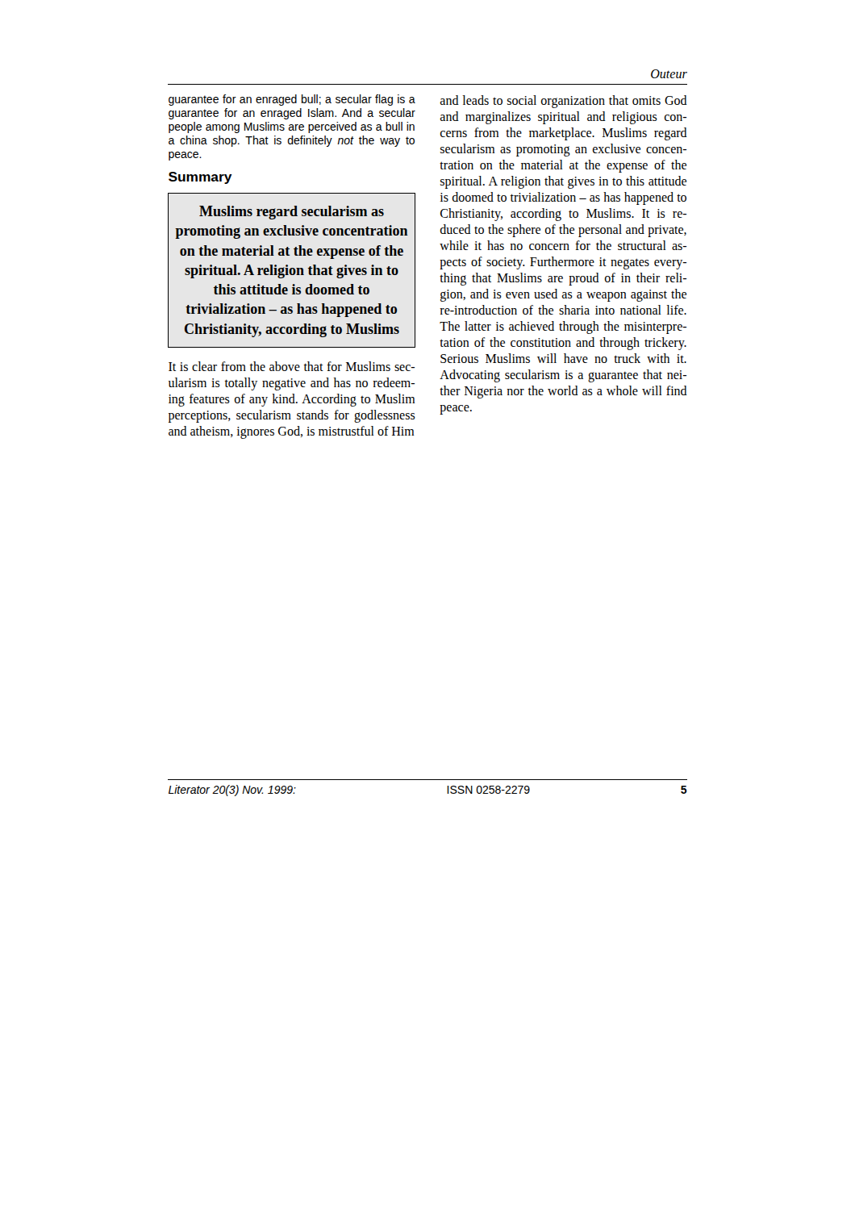Outeur
guarantee for an enraged bull; a secular flag is a guarantee for an enraged Islam. And a secular people among Muslims are perceived as a bull in a china shop. That is definitely not the way to peace.
Summary
Muslims regard secularism as promoting an exclusive concentration on the material at the expense of the spiritual. A religion that gives in to this attitude is doomed to trivialization – as has happened to Christianity, according to Muslims
It is clear from the above that for Muslims secularism is totally negative and has no redeeming features of any kind. According to Muslim perceptions, secularism stands for godlessness and atheism, ignores God, is mistrustful of Him
and leads to social organization that omits God and marginalizes spiritual and religious concerns from the marketplace. Muslims regard secularism as promoting an exclusive concentration on the material at the expense of the spiritual. A religion that gives in to this attitude is doomed to trivialization – as has happened to Christianity, according to Muslims. It is reduced to the sphere of the personal and private, while it has no concern for the structural aspects of society. Furthermore it negates everything that Muslims are proud of in their religion, and is even used as a weapon against the re-introduction of the sharia into national life. The latter is achieved through the misinterpretation of the constitution and through trickery. Serious Muslims will have no truck with it. Advocating secularism is a guarantee that neither Nigeria nor the world as a whole will find peace.
Literator 20(3) Nov. 1999:
ISSN 0258-2279
5